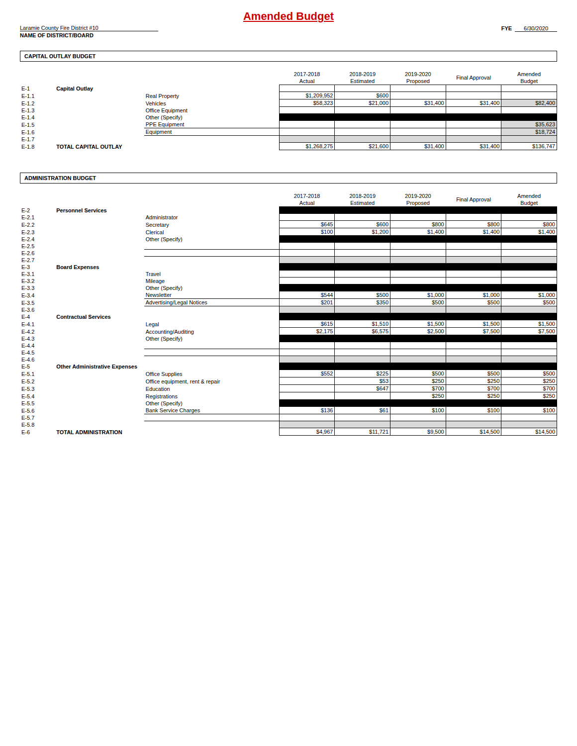Amended Budget
Laramie County Fire District #10
FYE 6/30/2020
NAME OF DISTRICT/BOARD
CAPITAL OUTLAY BUDGET
| | | | 2017-2018 | 2018-2019 | 2019-2020 | Final Approval | Amended |
| | | | Actual | Estimated | Proposed | Budget |
| E-1 | Capital Outlay | | | | | | |
| E-1.1 | | Real Property | $1,209,952 | $600 | | | |
| E-1.2 | | Vehicles | $58,323 | $21,000 | $31,400 | $31,400 | $82,400 |
| E-1.3 | | Office Equipment | | | | | |
| E-1.4 | | Other (Specify) | | | | | |
| E-1.5 | | PPE Equipment | | | | | $35,623 |
| E-1.6 | | Equipment | | | | | $18,724 |
| E-1.7 | | | | | | | |
| E-1.8 | TOTAL CAPITAL OUTLAY | | $1,268,275 | $21,600 | $31,400 | $31,400 | $136,747 |
ADMINISTRATION BUDGET
| | | | 2017-2018 | 2018-2019 | 2019-2020 | Final Approval | Amended |
| | | | Actual | Estimated | Proposed | Budget |
| E-2 | Personnel Services | | | | | | |
| E-2.1 | | Administrator | | | | | |
| E-2.2 | | Secretary | $645 | $600 | $800 | $800 | $800 |
| E-2.3 | | Clerical | $100 | $1,200 | $1,400 | $1,400 | $1,400 |
| E-2.4 | | Other (Specify) | | | | | |
| E-2.5 | | | | | | | |
| E-2.6 | | | | | | | |
| E-2.7 | | | | | | | |
| E-3 | Board Expenses | | | | | | |
| E-3.1 | | Travel | | | | | |
| E-3.2 | | Mileage | | | | | |
| E-3.3 | | Other (Specify) | | | | | |
| E-3.4 | | Newsletter | $544 | $500 | $1,000 | $1,000 | $1,000 |
| E-3.5 | | Advertising/Legal Notices | $201 | $350 | $500 | $500 | $500 |
| E-3.6 | | | | | | | |
| E-4 | Contractual Services | | | | | | |
| E-4.1 | | Legal | $615 | $1,510 | $1,500 | $1,500 | $1,500 |
| E-4.2 | | Accounting/Auditing | $2,175 | $6,575 | $2,500 | $7,500 | $7,500 |
| E-4.3 | | Other (Specify) | | | | | |
| E-4.4 | | | | | | | |
| E-4.5 | | | | | | | |
| E-4.6 | | | | | | | |
| E-5 | Other Administrative Expenses | | | | | | |
| E-5.1 | | Office Supplies | $552 | $225 | $500 | $500 | $500 |
| E-5.2 | | Office equipment, rent & repair | | $53 | $250 | $250 | $250 |
| E-5.3 | | Education | | $647 | $700 | $700 | $700 |
| E-5.4 | | Registrations | | | $250 | $250 | $250 |
| E-5.5 | | Other (Specify) | | | | | |
| E-5.6 | | Bank Service Charges | $136 | $61 | $100 | $100 | $100 |
| E-5.7 | | | | | | | |
| E-5.8 | | | | | | | |
| E-6 | TOTAL ADMINISTRATION | | $4,967 | $11,721 | $9,500 | $14,500 | $14,500 |